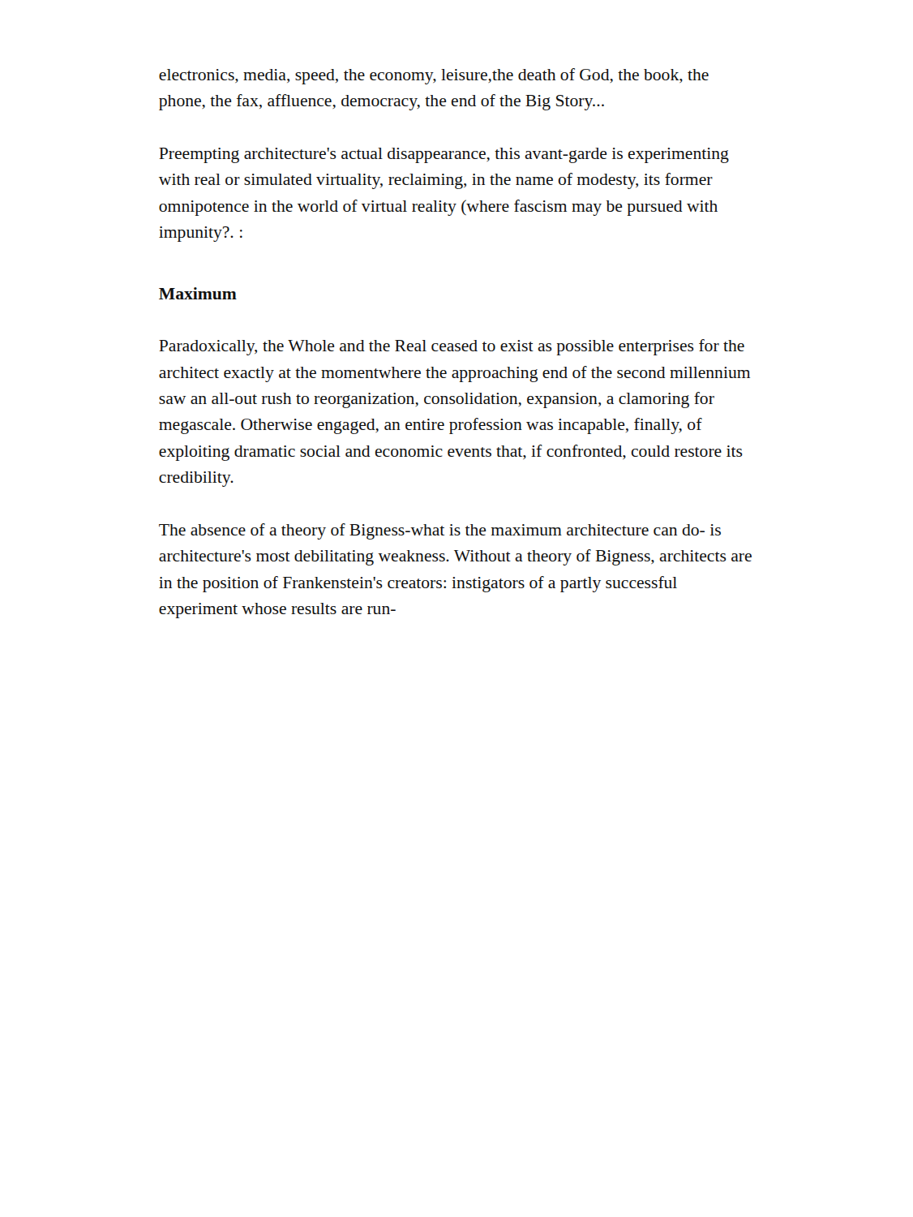electronics, media, speed, the economy, leisure,the death of God, the book, the phone, the fax, affluence, democracy, the end of the Big Story...
Preempting architecture's actual disappearance, this avant-garde is experimenting with real or simulated virtuality, reclaiming, in the name of modesty, its former omnipotence in the world of virtual reality (where fascism may be pursued with impunity?. :
Maximum
Paradoxically, the Whole and the Real ceased to exist as possible enterprises for the architect exactly at the momentwhere the approaching end of the second millennium saw an all-out rush to reorganization, consolidation, expansion, a clamoring for megascale. Otherwise engaged, an entire profession was incapable, finally, of exploiting dramatic social and economic events that, if confronted, could restore its credibility.
The absence of a theory of Bigness-what is the maximum architecture can do- is architecture's most debilitating weakness. Without a theory of Bigness, architects are in the position of Frankenstein's creators: instigators of a partly successful experiment whose results are run-